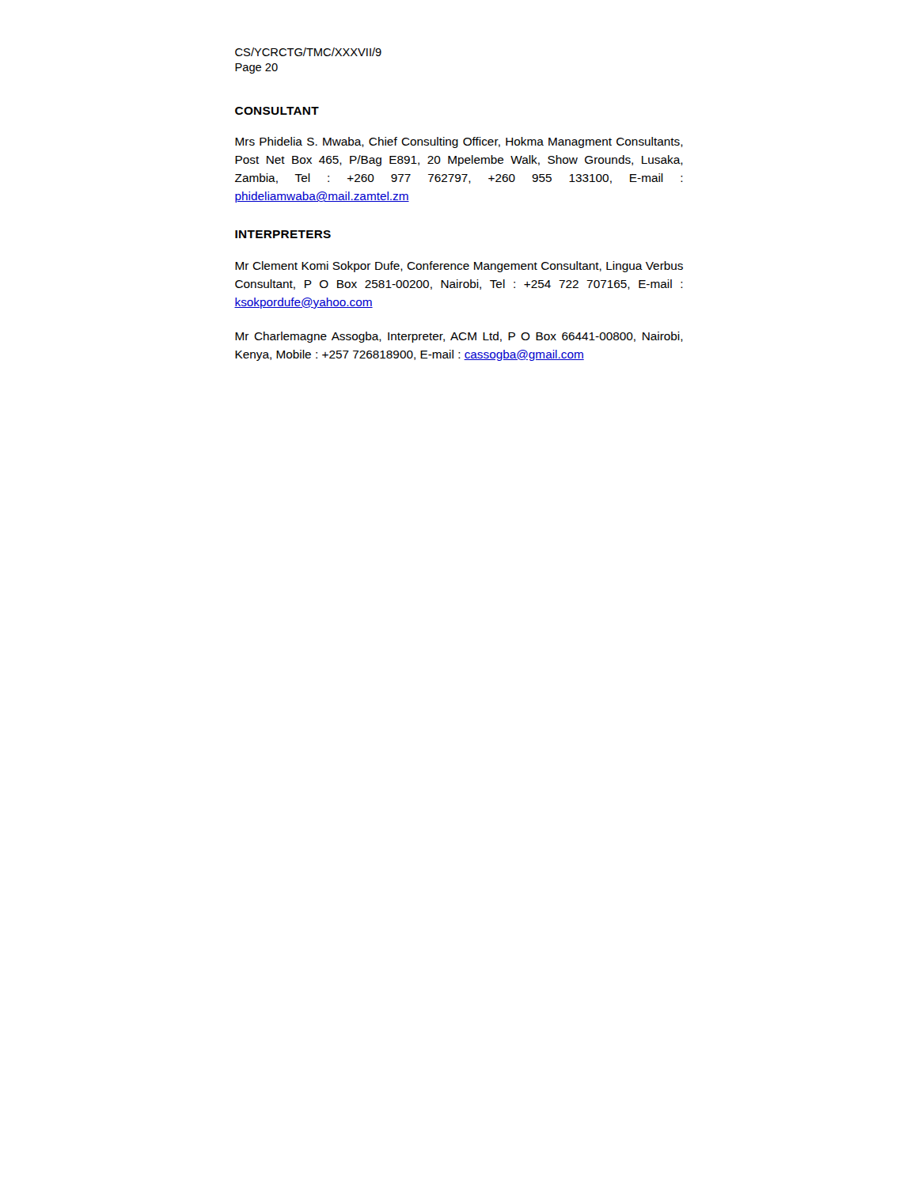CS/YCRCTG/TMC/XXXVII/9
Page 20
CONSULTANT
Mrs Phidelia S. Mwaba, Chief Consulting Officer, Hokma Managment Consultants, Post Net Box 465, P/Bag E891, 20 Mpelembe Walk, Show Grounds, Lusaka, Zambia, Tel : +260 977 762797, +260 955 133100, E-mail : phideliamwaba@mail.zamtel.zm
INTERPRETERS
Mr Clement Komi Sokpor Dufe, Conference Mangement Consultant, Lingua Verbus Consultant, P O Box 2581-00200, Nairobi, Tel : +254 722 707165, E-mail : ksokpordufe@yahoo.com
Mr Charlemagne Assogba, Interpreter, ACM Ltd, P O Box 66441-00800, Nairobi, Kenya, Mobile : +257 726818900, E-mail : cassogba@gmail.com